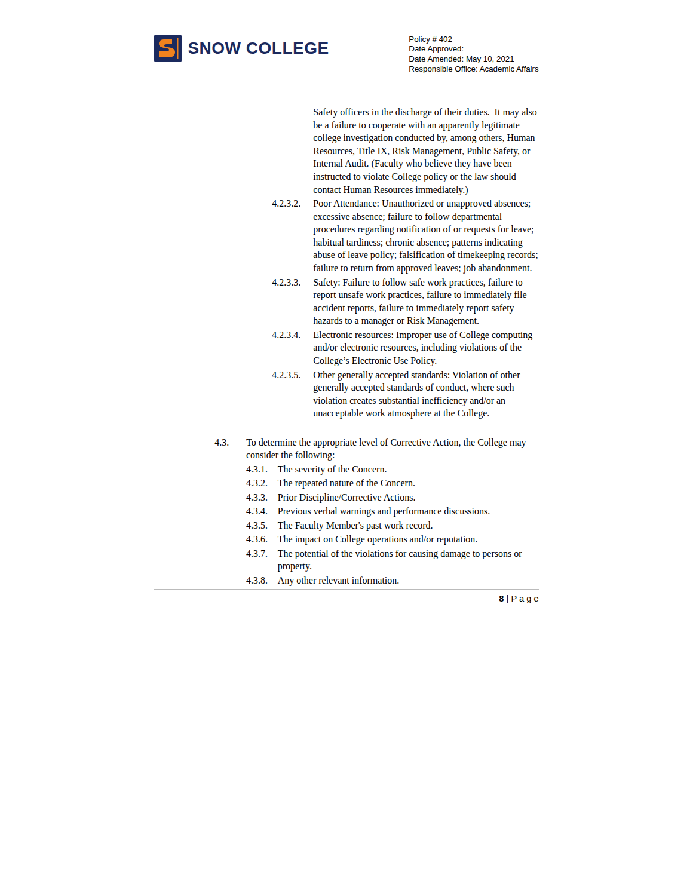SNOW COLLEGE
Policy # 402
Date Approved:
Date Amended: May 10, 2021
Responsible Office: Academic Affairs
Safety officers in the discharge of their duties. It may also be a failure to cooperate with an apparently legitimate college investigation conducted by, among others, Human Resources, Title IX, Risk Management, Public Safety, or Internal Audit. (Faculty who believe they have been instructed to violate College policy or the law should contact Human Resources immediately.)
4.2.3.2.
Poor Attendance: Unauthorized or unapproved absences; excessive absence; failure to follow departmental procedures regarding notification of or requests for leave; habitual tardiness; chronic absence; patterns indicating abuse of leave policy; falsification of timekeeping records; failure to return from approved leaves; job abandonment.
4.2.3.3.
Safety: Failure to follow safe work practices, failure to report unsafe work practices, failure to immediately file accident reports, failure to immediately report safety hazards to a manager or Risk Management.
4.2.3.4.
Electronic resources: Improper use of College computing and/or electronic resources, including violations of the College’s Electronic Use Policy.
4.2.3.5.
Other generally accepted standards: Violation of other generally accepted standards of conduct, where such violation creates substantial inefficiency and/or an unacceptable work atmosphere at the College.
4.3.
To determine the appropriate level of Corrective Action, the College may consider the following:
4.3.1.
The severity of the Concern.
4.3.2.
The repeated nature of the Concern.
4.3.3.
Prior Discipline/Corrective Actions.
4.3.4.
Previous verbal warnings and performance discussions.
4.3.5.
The Faculty Member's past work record.
4.3.6.
The impact on College operations and/or reputation.
4.3.7.
The potential of the violations for causing damage to persons or property.
4.3.8.
Any other relevant information.
8 | P a g e